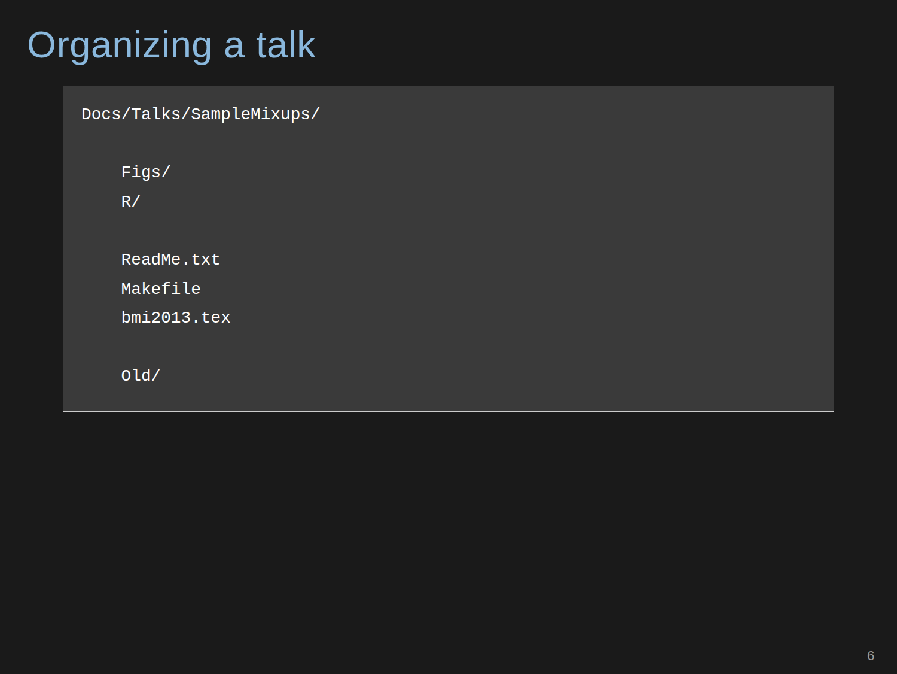Organizing a talk
Docs/Talks/SampleMixups/

    Figs/
    R/

    ReadMe.txt
    Makefile
    bmi2013.tex

    Old/
6